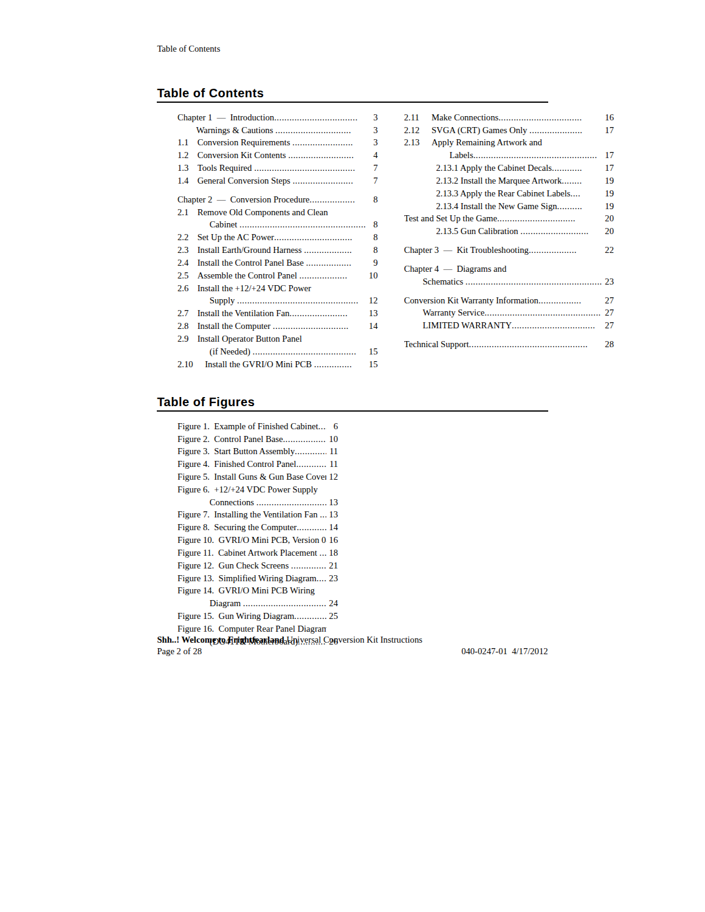Table of Contents
Table of Contents
Chapter 1 — Introduction................................. 3
Warnings & Cautions .............................. 3
1.1 Conversion Requirements ........................ 3
1.2 Conversion Kit Contents .......................... 4
1.3 Tools Required ........................................ 7
1.4 General Conversion Steps ........................ 7
Chapter 2 — Conversion Procedure.................. 8
2.1 Remove Old Components and Clean
Cabinet .................................................. 8
2.2 Set Up the AC Power............................... 8
2.3 Install Earth/Ground Harness ................... 8
2.4 Install the Control Panel Base .................. 9
2.5 Assemble the Control Panel ................... 10
2.6 Install the +12/+24 VDC Power
Supply ................................................ 12
2.7 Install the Ventilation Fan....................... 13
2.8 Install the Computer .............................. 14
2.9 Install Operator Button Panel
(if Needed) ......................................... 15
2.10 Install the GVRI/O Mini PCB ............... 15
2.11 Make Connections................................. 16
2.12 SVGA (CRT) Games Only ..................... 17
2.13 Apply Remaining Artwork and
Labels................................................. 17
2.13.1 Apply the Cabinet Decals............ 17
2.13.2 Install the Marquee Artwork........ 19
2.13.3 Apply the Rear Cabinet Labels.... 19
2.13.4 Install the New Game Sign.......... 19
Test and Set Up the Game............................... 20
2.13.5 Gun Calibration ........................... 20
Chapter 3 — Kit Troubleshooting................... 22
Chapter 4 — Diagrams and
Schematics ...................................................... 23
Conversion Kit Warranty Information................. 27
Warranty Service.............................................. 27
LIMITED WARRANTY................................. 27
Technical Support............................................... 28
Table of Figures
Figure 1. Example of Finished Cabinet................ 6
Figure 2. Control Panel Base............................. 10
Figure 3. Start Button Assembly......................... 11
Figure 4. Finished Control Panel........................ 11
Figure 5. Install Guns & Gun Base Covers ........ 12
Figure 6. +12/+24 VDC Power Supply
Connections .............................................. 13
Figure 7. Installing the Ventilation Fan .............. 13
Figure 8. Securing the Computer........................ 14
Figure 10. GVRI/O Mini PCB, Version 04 ........ 16
Figure 11. Cabinet Artwork Placement .............. 18
Figure 12. Gun Check Screens ........................... 21
Figure 13. Simplified Wiring Diagram............... 23
Figure 14. GVRI/O Mini PCB Wiring
Diagram .................................................... 24
Figure 15. Gun Wiring Diagram......................... 25
Figure 16. Computer Rear Panel Diagram
(DG41TX Motherboard)............................ 26
Shh..! Welcome to Frightfearland Universal Conversion Kit Instructions
Page 2 of 28 040-0247-01 4/17/2012